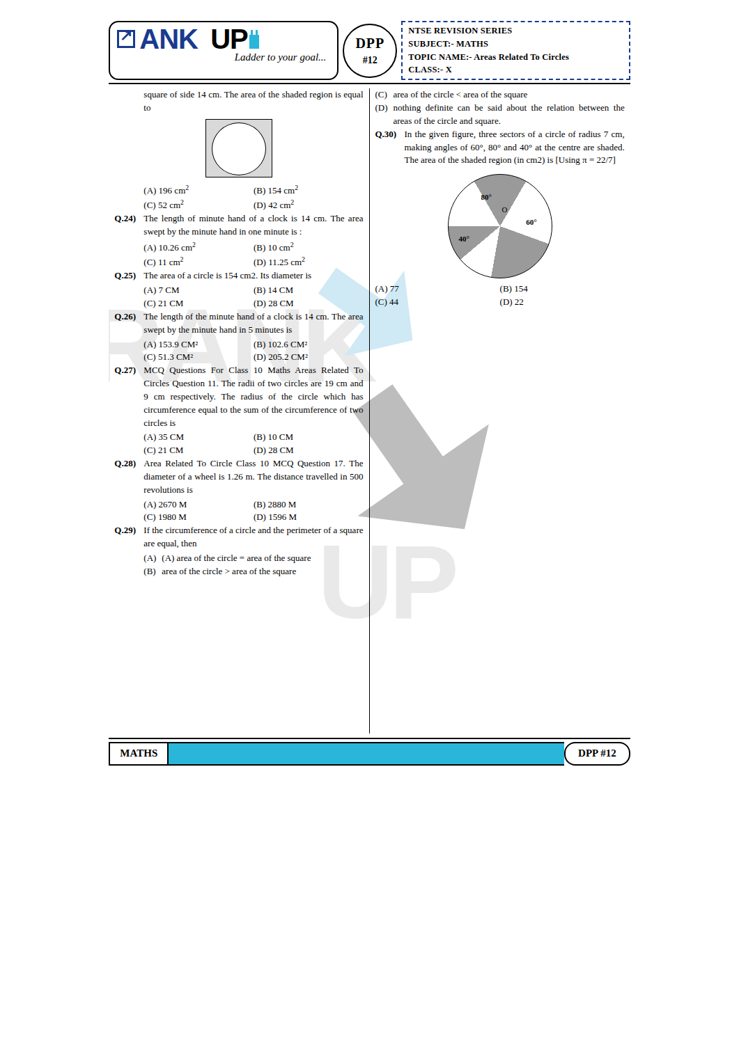ANK UP
Ladder to your goal...
DPP
#12
NTSE REVISION SERIES
SUBJECT:- MATHS
TOPIC NAME:- Areas Related To Circles
CLASS:- X
RANK
UP
square of side 14 cm. The area of the shaded region is equal to
(A) 196 cm2
(B) 154 cm2
(C) 52 cm2
(D) 42 cm2
Q.24)
The length of minute hand of a clock is 14 cm. The area swept by the minute hand in one minute is :
(A) 10.26 cm2
(B) 10 cm2
(C) 11 cm2
(D) 11.25 cm2
Q.25)
The area of a circle is 154 cm2. Its diameter is
(A) 7 CM
(B) 14 CM
(C) 21 CM
(D) 28 CM
Q.26)
The length of the minute hand of a clock is 14 cm. The area swept by the minute hand in 5 minutes is
(A) 153.9 CM²
(B) 102.6 CM²
(C) 51.3 CM²
(D) 205.2 CM²
Q.27)
MCQ Questions For Class 10 Maths Areas Related To Circles Question 11. The radii of two circles are 19 cm and 9 cm respectively. The radius of the circle which has circumference equal to the sum of the circumference of two circles is
(A) 35 CM
(B) 10 CM
(C) 21 CM
(D) 28 CM
Q.28)
Area Related To Circle Class 10 MCQ Question 17. The diameter of a wheel is 1.26 m. The distance travelled in 500 revolutions is
(A) 2670 M
(B) 2880 M
(C) 1980 M
(D) 1596 M
Q.29)
If the circumference of a circle and the perimeter of a square are equal, then
(A)
(A) area of the circle = area of the square
(B)
area of the circle > area of the square
(C)
area of the circle < area of the square
(D)
nothing definite can be said about the relation between the areas of the circle and square.
Q.30)
In the given figure, three sectors of a circle of radius 7 cm, making angles of 60°, 80° and 40° at the centre are shaded. The area of the shaded region (in cm2) is [Using π = 22/7]
80°
O
60°
40°
(A) 77
(B) 154
(C) 44
(D) 22
MATHS
DPP #12